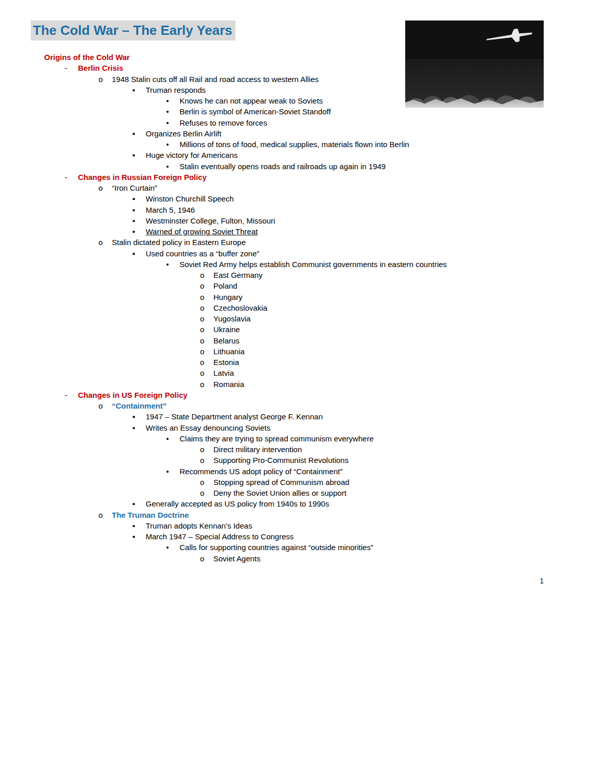The Cold War – The Early Years
Origins of the Cold War
-Berlin Crisis
o1948 Stalin cuts off all Rail and road access to western Allies
▪Truman responds
•Knows he can not appear weak to Soviets
•Berlin is symbol of American-Soviet Standoff
•Refuses to remove forces
▪Organizes Berlin Airlift
•Millions of tons of food, medical supplies, materials flown into Berlin
▪Huge victory for Americans
•Stalin eventually opens roads and railroads up again in 1949
-Changes in Russian Foreign Policy
o“Iron Curtain”
▪Winston Churchill Speech
▪March 5, 1946
▪Westminster College, Fulton, Missouri
▪Warned of growing Soviet Threat
o Stalin dictated policy in Eastern Europe
▪Used countries as a “buffer zone”
•Soviet Red Army helps establish Communist governments in eastern countries
o East Germany
o Poland
o Hungary
o Czechoslovakia
o Yugoslavia
o Ukraine
o Belarus
o Lithuania
o Estonia
o Latvia
o Romania
-Changes in US Foreign Policy
o“Containment”
▪1947 – State Department analyst George F. Kennan
▪Writes an Essay denouncing Soviets
•Claims they are trying to spread communism everywhere
o Direct military intervention
o Supporting Pro-Communist Revolutions
•Recommends US adopt policy of “Containment”
o Stopping spread of Communism abroad
o Deny the Soviet Union allies or support
▪Generally accepted as US policy from 1940s to 1990s
oThe Truman Doctrine
▪Truman adopts Kennan’s Ideas
▪March 1947 – Special Address to Congress
•Calls for supporting countries against “outside minorities”
o Soviet Agents
1